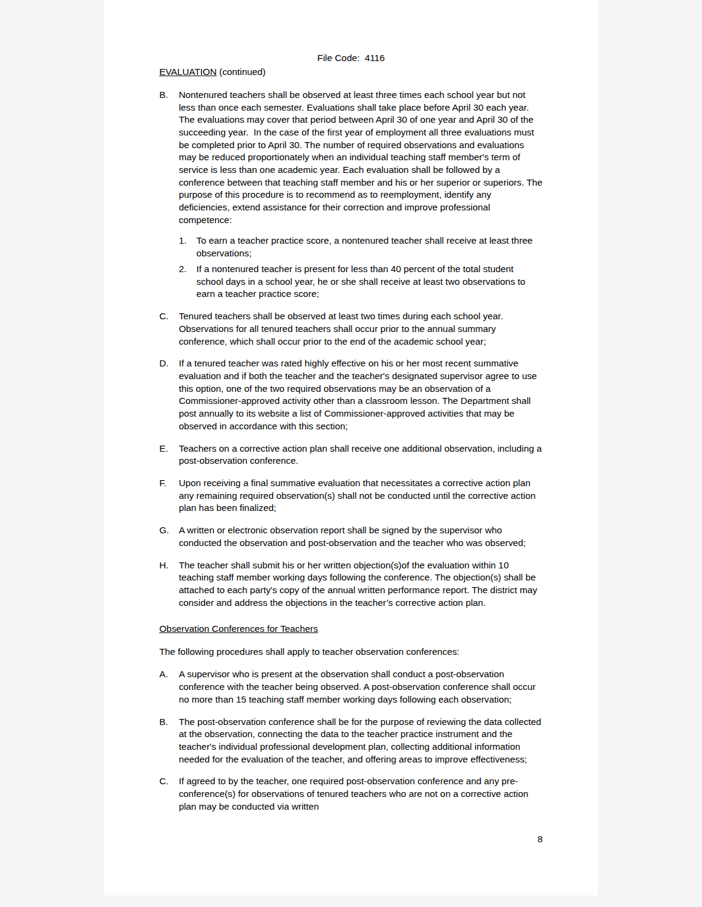File Code: 4116
EVALUATION (continued)
B. Nontenured teachers shall be observed at least three times each school year but not less than once each semester. Evaluations shall take place before April 30 each year. The evaluations may cover that period between April 30 of one year and April 30 of the succeeding year. In the case of the first year of employment all three evaluations must be completed prior to April 30. The number of required observations and evaluations may be reduced proportionately when an individual teaching staff member's term of service is less than one academic year. Each evaluation shall be followed by a conference between that teaching staff member and his or her superior or superiors. The purpose of this procedure is to recommend as to reemployment, identify any deficiencies, extend assistance for their correction and improve professional competence:
1. To earn a teacher practice score, a nontenured teacher shall receive at least three observations;
2. If a nontenured teacher is present for less than 40 percent of the total student school days in a school year, he or she shall receive at least two observations to earn a teacher practice score;
C. Tenured teachers shall be observed at least two times during each school year. Observations for all tenured teachers shall occur prior to the annual summary conference, which shall occur prior to the end of the academic school year;
D. If a tenured teacher was rated highly effective on his or her most recent summative evaluation and if both the teacher and the teacher's designated supervisor agree to use this option, one of the two required observations may be an observation of a Commissioner-approved activity other than a classroom lesson. The Department shall post annually to its website a list of Commissioner-approved activities that may be observed in accordance with this section;
E. Teachers on a corrective action plan shall receive one additional observation, including a post-observation conference.
F. Upon receiving a final summative evaluation that necessitates a corrective action plan any remaining required observation(s) shall not be conducted until the corrective action plan has been finalized;
G. A written or electronic observation report shall be signed by the supervisor who conducted the observation and post-observation and the teacher who was observed;
H. The teacher shall submit his or her written objection(s)of the evaluation within 10 teaching staff member working days following the conference. The objection(s) shall be attached to each party's copy of the annual written performance report. The district may consider and address the objections in the teacher’s corrective action plan.
Observation Conferences for Teachers
The following procedures shall apply to teacher observation conferences:
A. A supervisor who is present at the observation shall conduct a post-observation conference with the teacher being observed. A post-observation conference shall occur no more than 15 teaching staff member working days following each observation;
B. The post-observation conference shall be for the purpose of reviewing the data collected at the observation, connecting the data to the teacher practice instrument and the teacher's individual professional development plan, collecting additional information needed for the evaluation of the teacher, and offering areas to improve effectiveness;
C. If agreed to by the teacher, one required post-observation conference and any pre-conference(s) for observations of tenured teachers who are not on a corrective action plan may be conducted via written
8